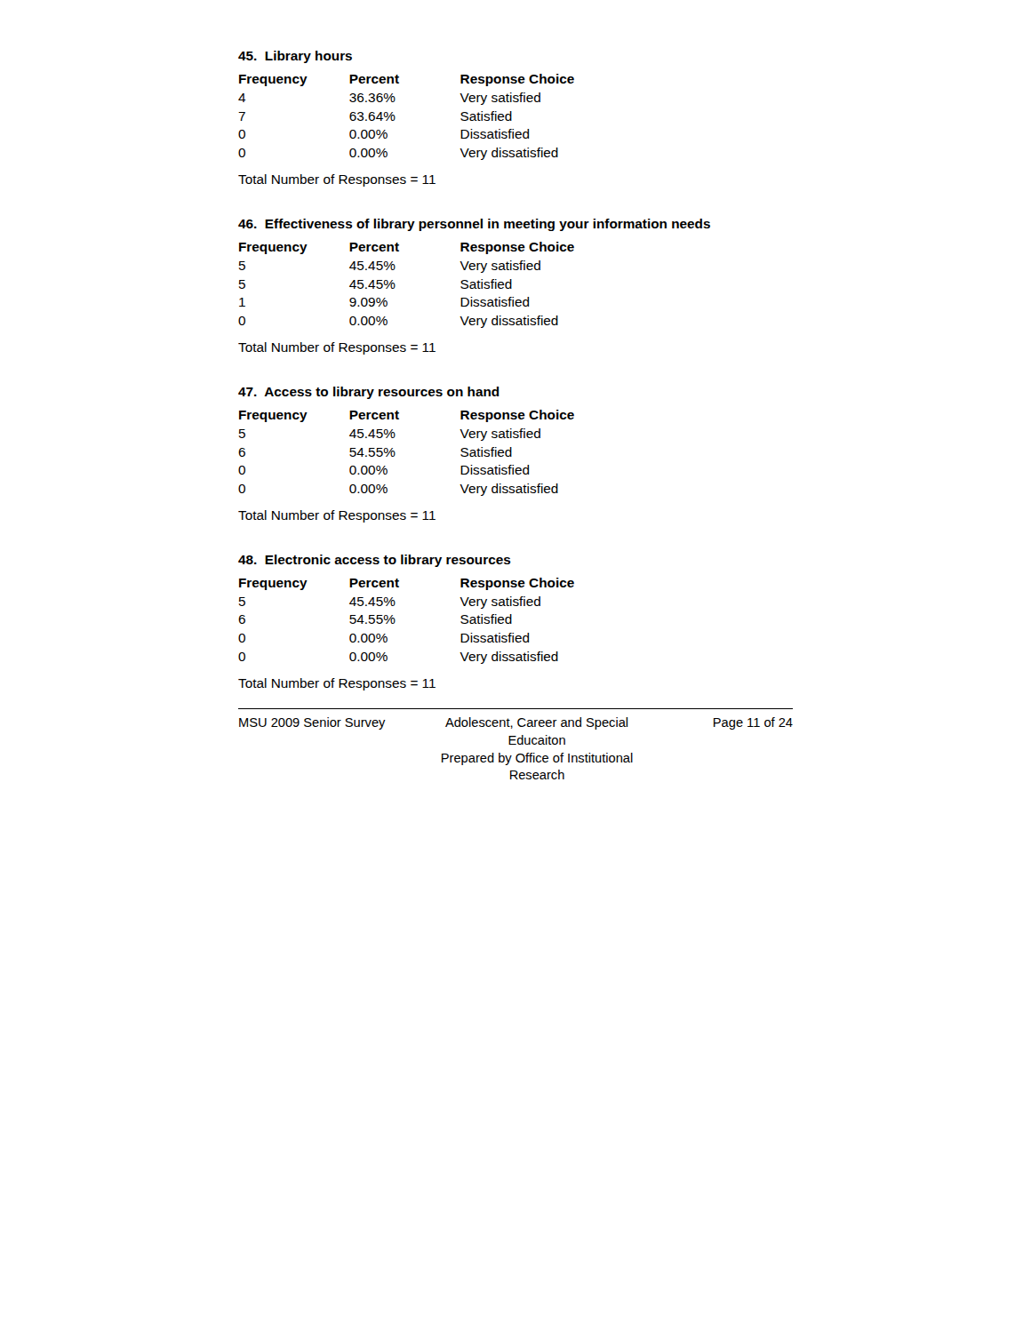45. Library hours
| Frequency | Percent | Response Choice |
| --- | --- | --- |
| 4 | 36.36% | Very satisfied |
| 7 | 63.64% | Satisfied |
| 0 | 0.00% | Dissatisfied |
| 0 | 0.00% | Very dissatisfied |
Total Number of Responses = 11
46. Effectiveness of library personnel in meeting your information needs
| Frequency | Percent | Response Choice |
| --- | --- | --- |
| 5 | 45.45% | Very satisfied |
| 5 | 45.45% | Satisfied |
| 1 | 9.09% | Dissatisfied |
| 0 | 0.00% | Very dissatisfied |
Total Number of Responses = 11
47. Access to library resources on hand
| Frequency | Percent | Response Choice |
| --- | --- | --- |
| 5 | 45.45% | Very satisfied |
| 6 | 54.55% | Satisfied |
| 0 | 0.00% | Dissatisfied |
| 0 | 0.00% | Very dissatisfied |
Total Number of Responses = 11
48. Electronic access to library resources
| Frequency | Percent | Response Choice |
| --- | --- | --- |
| 5 | 45.45% | Very satisfied |
| 6 | 54.55% | Satisfied |
| 0 | 0.00% | Dissatisfied |
| 0 | 0.00% | Very dissatisfied |
Total Number of Responses = 11
MSU 2009 Senior Survey
Adolescent, Career and Special Educaiton Prepared by Office of Institutional Research
Page 11 of 24